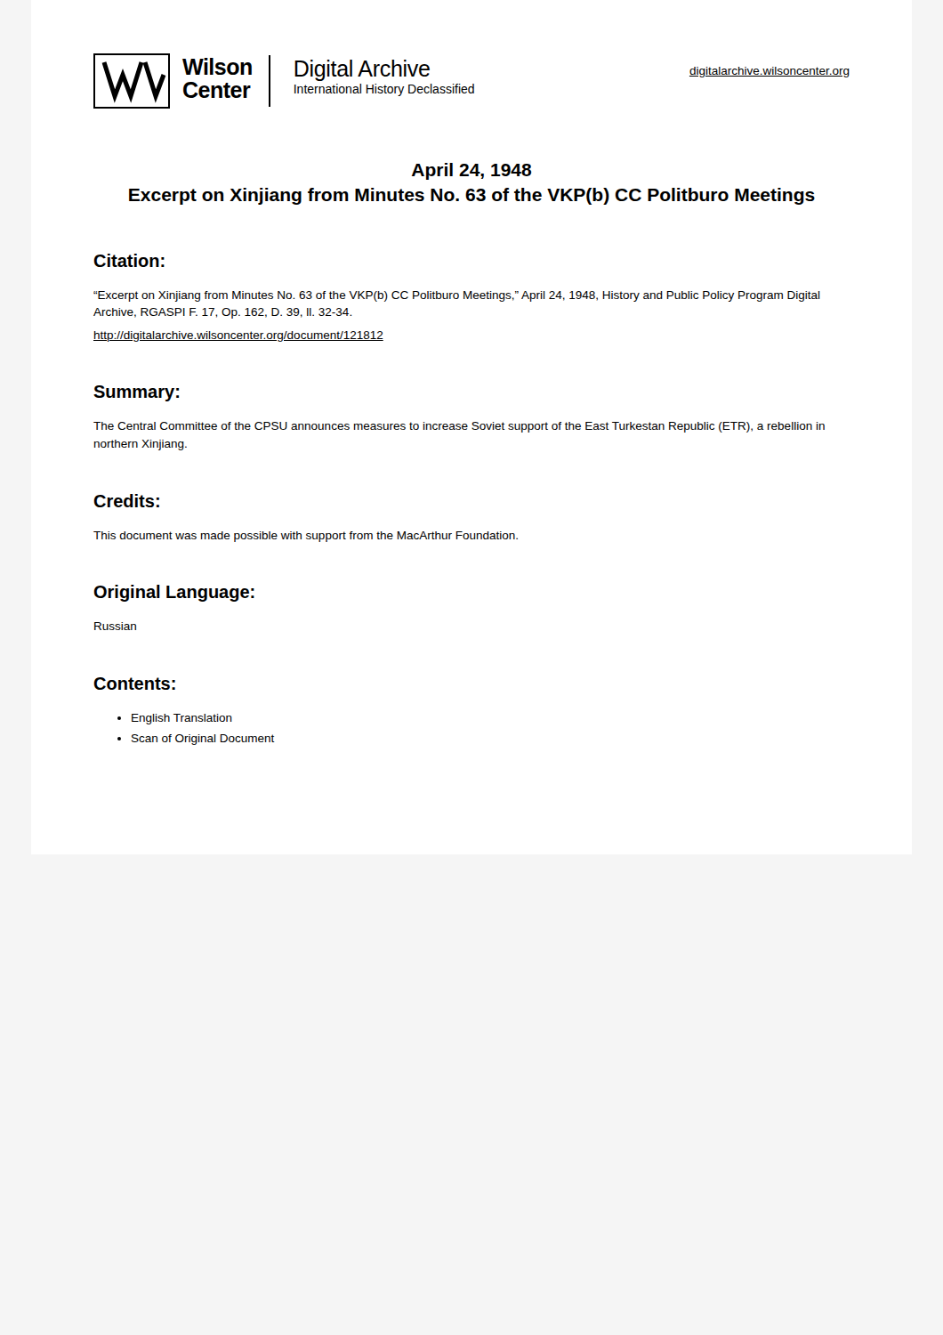Wilson Center W mark
Wilson
Center
Digital Archive
International History Declassified
digitalarchive.wilsoncenter.org
April 24, 1948
Excerpt on Xinjiang from Minutes No. 63 of the VKP(b) CC Politburo Meetings
Citation:
“Excerpt on Xinjiang from Minutes No. 63 of the VKP(b) CC Politburo Meetings,” April 24, 1948, History and Public Policy Program Digital Archive, RGASPI F. 17, Op. 162, D. 39, ll. 32-34.
http://digitalarchive.wilsoncenter.org/document/121812
Summary:
The Central Committee of the CPSU announces measures to increase Soviet support of the East Turkestan Republic (ETR), a rebellion in northern Xinjiang.
Credits:
This document was made possible with support from the MacArthur Foundation.
Original Language:
Russian
Contents:
English Translation
Scan of Original Document